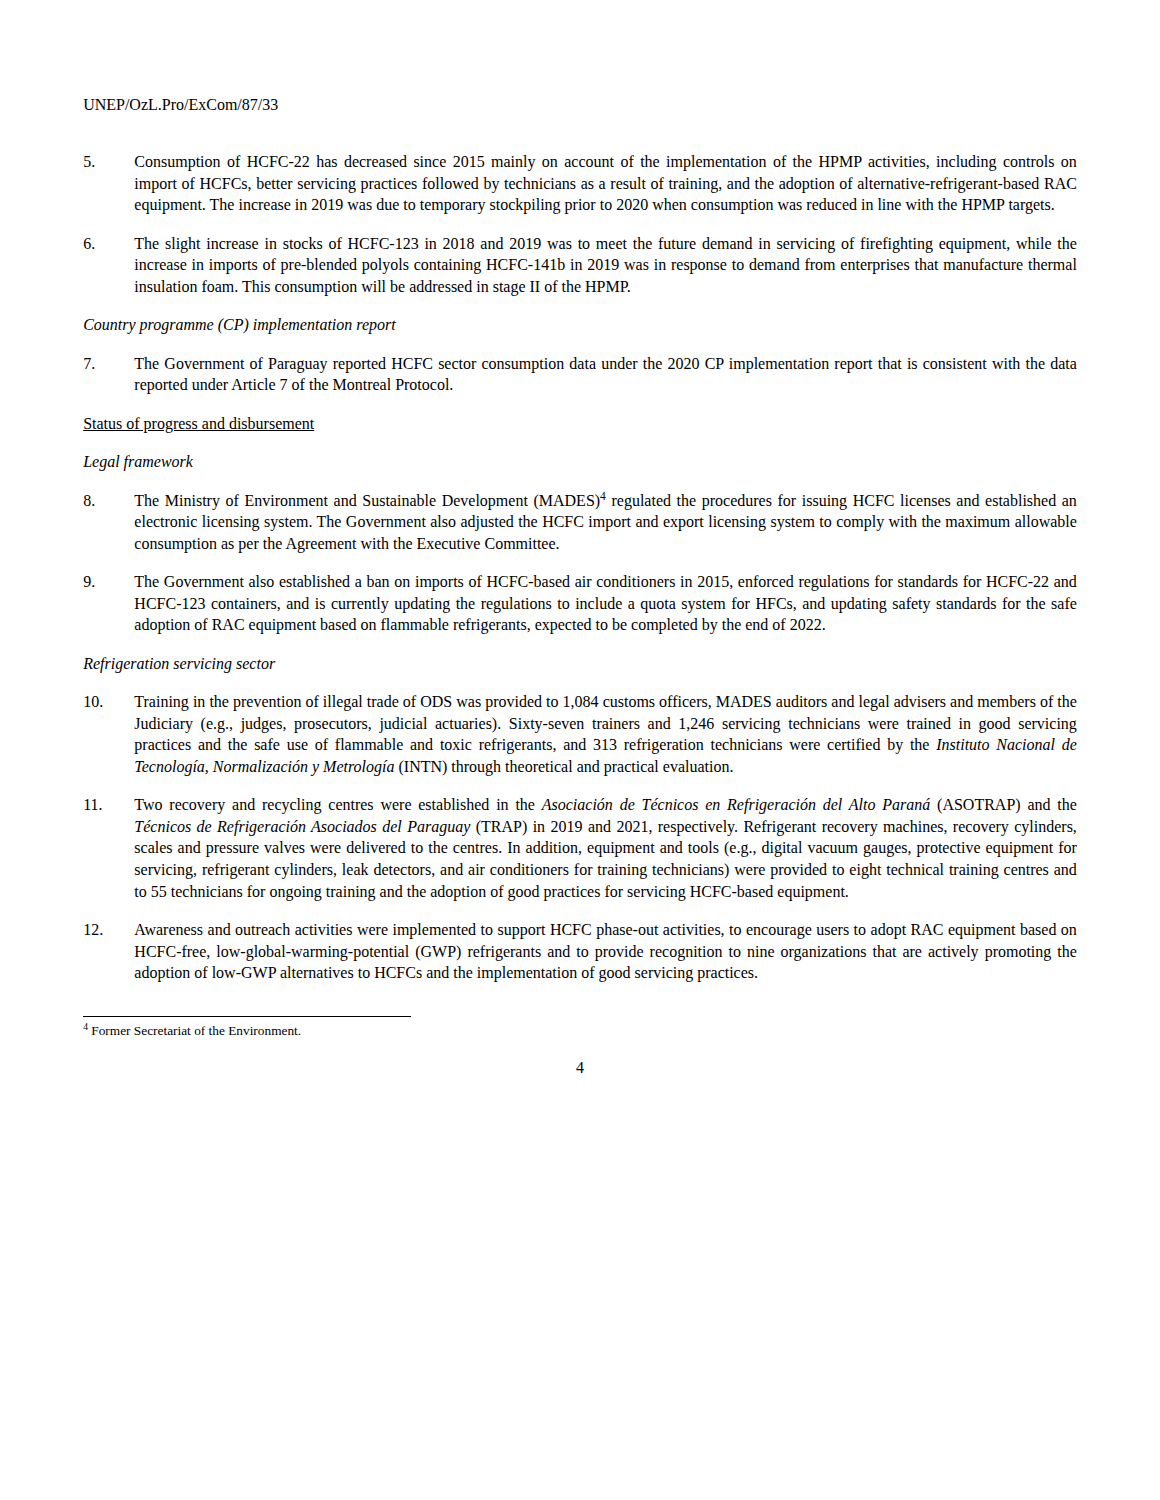UNEP/OzL.Pro/ExCom/87/33
5.
Consumption of HCFC-22 has decreased since 2015 mainly on account of the implementation of the HPMP activities, including controls on import of HCFCs, better servicing practices followed by technicians as a result of training, and the adoption of alternative-refrigerant-based RAC equipment. The increase in 2019 was due to temporary stockpiling prior to 2020 when consumption was reduced in line with the HPMP targets.
6.
The slight increase in stocks of HCFC-123 in 2018 and 2019 was to meet the future demand in servicing of firefighting equipment, while the increase in imports of pre-blended polyols containing HCFC-141b in 2019 was in response to demand from enterprises that manufacture thermal insulation foam. This consumption will be addressed in stage II of the HPMP.
Country programme (CP) implementation report
7.
The Government of Paraguay reported HCFC sector consumption data under the 2020 CP implementation report that is consistent with the data reported under Article 7 of the Montreal Protocol.
Status of progress and disbursement
Legal framework
8.
The Ministry of Environment and Sustainable Development (MADES)4 regulated the procedures for issuing HCFC licenses and established an electronic licensing system. The Government also adjusted the HCFC import and export licensing system to comply with the maximum allowable consumption as per the Agreement with the Executive Committee.
9.
The Government also established a ban on imports of HCFC-based air conditioners in 2015, enforced regulations for standards for HCFC-22 and HCFC-123 containers, and is currently updating the regulations to include a quota system for HFCs, and updating safety standards for the safe adoption of RAC equipment based on flammable refrigerants, expected to be completed by the end of 2022.
Refrigeration servicing sector
10.
Training in the prevention of illegal trade of ODS was provided to 1,084 customs officers, MADES auditors and legal advisers and members of the Judiciary (e.g., judges, prosecutors, judicial actuaries). Sixty-seven trainers and 1,246 servicing technicians were trained in good servicing practices and the safe use of flammable and toxic refrigerants, and 313 refrigeration technicians were certified by the Instituto Nacional de Tecnología, Normalización y Metrología (INTN) through theoretical and practical evaluation.
11.
Two recovery and recycling centres were established in the Asociación de Técnicos en Refrigeración del Alto Paraná (ASOTRAP) and the Técnicos de Refrigeración Asociados del Paraguay (TRAP) in 2019 and 2021, respectively. Refrigerant recovery machines, recovery cylinders, scales and pressure valves were delivered to the centres. In addition, equipment and tools (e.g., digital vacuum gauges, protective equipment for servicing, refrigerant cylinders, leak detectors, and air conditioners for training technicians) were provided to eight technical training centres and to 55 technicians for ongoing training and the adoption of good practices for servicing HCFC-based equipment.
12.
Awareness and outreach activities were implemented to support HCFC phase-out activities, to encourage users to adopt RAC equipment based on HCFC-free, low-global-warming-potential (GWP) refrigerants and to provide recognition to nine organizations that are actively promoting the adoption of low-GWP alternatives to HCFCs and the implementation of good servicing practices.
4 Former Secretariat of the Environment.
4